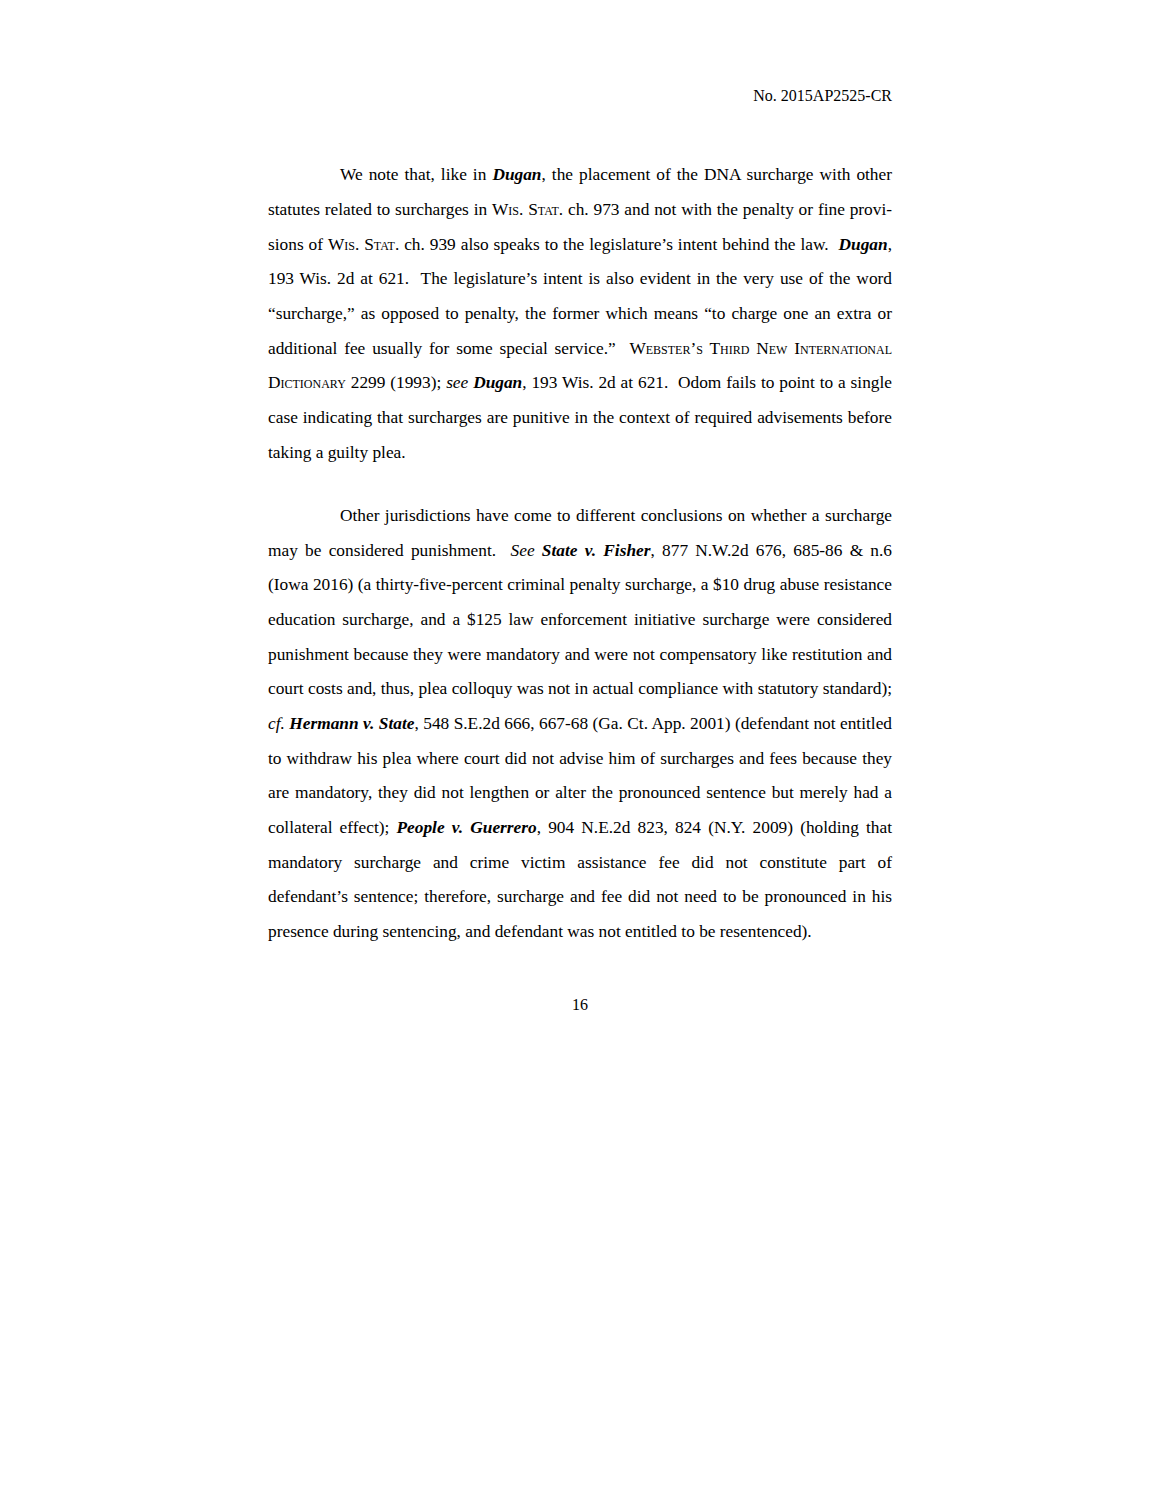No. 2015AP2525-CR
We note that, like in Dugan, the placement of the DNA surcharge with other statutes related to surcharges in Wis. Stat. ch. 973 and not with the penalty or fine provisions of Wis. Stat. ch. 939 also speaks to the legislature’s intent behind the law. Dugan, 193 Wis. 2d at 621. The legislature’s intent is also evident in the very use of the word “surcharge,” as opposed to penalty, the former which means “to charge one an extra or additional fee usually for some special service.” Webster’s Third New International Dictionary 2299 (1993); see Dugan, 193 Wis. 2d at 621. Odom fails to point to a single case indicating that surcharges are punitive in the context of required advisements before taking a guilty plea.
Other jurisdictions have come to different conclusions on whether a surcharge may be considered punishment. See State v. Fisher, 877 N.W.2d 676, 685-86 & n.6 (Iowa 2016) (a thirty-five-percent criminal penalty surcharge, a $10 drug abuse resistance education surcharge, and a $125 law enforcement initiative surcharge were considered punishment because they were mandatory and were not compensatory like restitution and court costs and, thus, plea colloquy was not in actual compliance with statutory standard); cf. Hermann v. State, 548 S.E.2d 666, 667-68 (Ga. Ct. App. 2001) (defendant not entitled to withdraw his plea where court did not advise him of surcharges and fees because they are mandatory, they did not lengthen or alter the pronounced sentence but merely had a collateral effect); People v. Guerrero, 904 N.E.2d 823, 824 (N.Y. 2009) (holding that mandatory surcharge and crime victim assistance fee did not constitute part of defendant’s sentence; therefore, surcharge and fee did not need to be pronounced in his presence during sentencing, and defendant was not entitled to be resentenced).
16